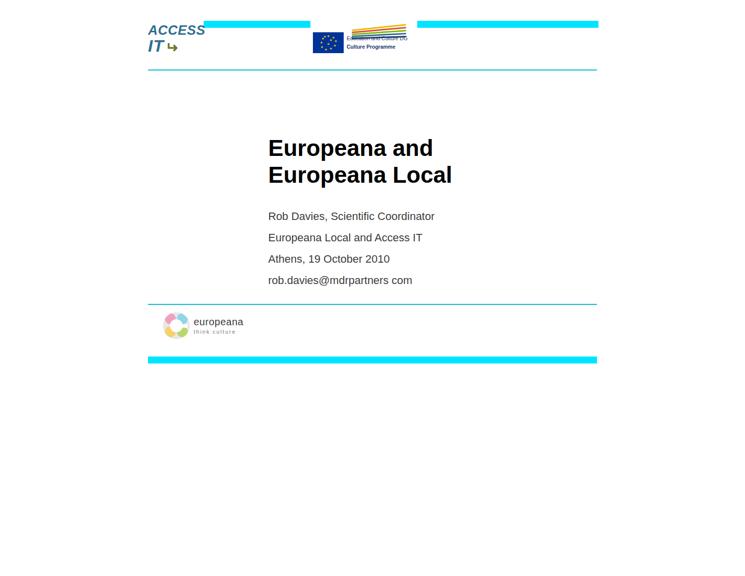ACCESS
IT↵
★ ★ ★ ★ ★ ★ ★ ★ ★ ★ ★ ★
Education and Culture DG
Culture Programme
Europeana and
Europeana Local
Rob Davies, Scientific Coordinator
Europeana Local and Access IT
Athens, 19 October 2010
rob.davies@mdrpartners com
europeana
think culture